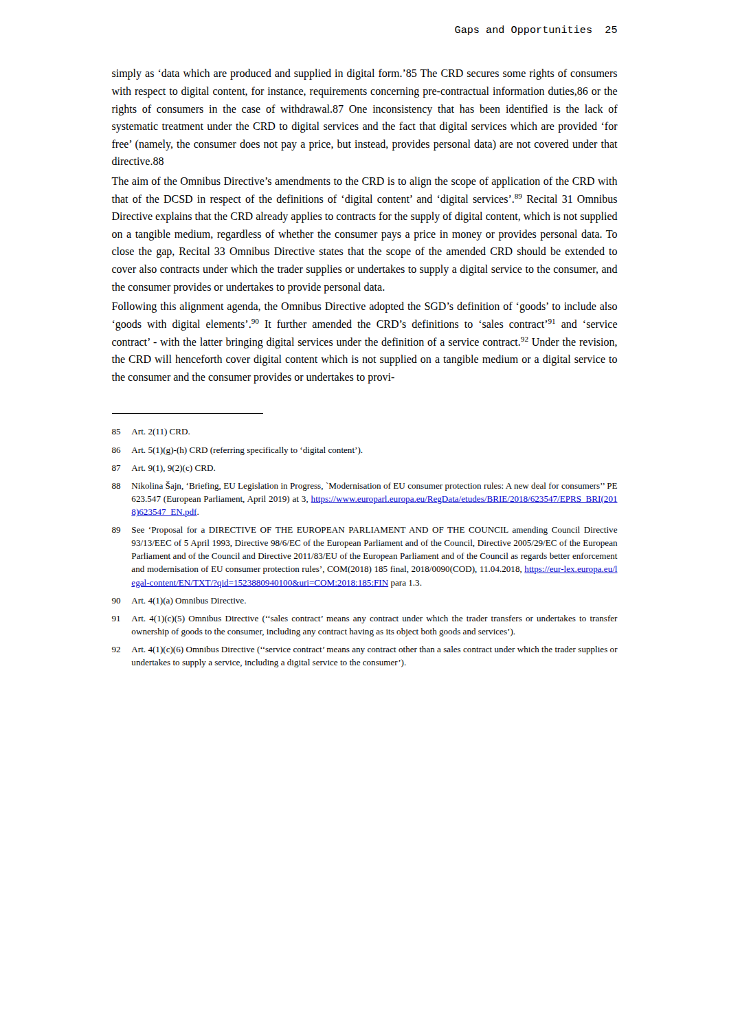Gaps and Opportunities 25
simply as ‘data which are produced and supplied in digital form.’85 The CRD secures some rights of consumers with respect to digital content, for instance, requirements concerning pre-contractual information duties,86 or the rights of consumers in the case of withdrawal.87 One inconsistency that has been identified is the lack of systematic treatment under the CRD to digital services and the fact that digital services which are provided ‘for free’ (namely, the consumer does not pay a price, but instead, provides personal data) are not covered under that directive.88
The aim of the Omnibus Directive’s amendments to the CRD is to align the scope of application of the CRD with that of the DCSD in respect of the definitions of ‘digital content’ and ‘digital services’.89 Recital 31 Omnibus Directive explains that the CRD already applies to contracts for the supply of digital content, which is not supplied on a tangible medium, regardless of whether the consumer pays a price in money or provides personal data. To close the gap, Recital 33 Omnibus Directive states that the scope of the amended CRD should be extended to cover also contracts under which the trader supplies or undertakes to supply a digital service to the consumer, and the consumer provides or undertakes to provide personal data.
Following this alignment agenda, the Omnibus Directive adopted the SGD’s definition of ‘goods’ to include also ‘goods with digital elements’.90 It further amended the CRD’s definitions to ‘sales contract’91 and ‘service contract’ - with the latter bringing digital services under the definition of a service contract.92 Under the revision, the CRD will henceforth cover digital content which is not supplied on a tangible medium or a digital service to the consumer and the consumer provides or undertakes to provi-
85 Art. 2(11) CRD.
86 Art. 5(1)(g)-(h) CRD (referring specifically to ‘digital content’).
87 Art. 9(1), 9(2)(c) CRD.
88 Nikolina Šajn, ‘Briefing, EU Legislation in Progress, `Modernisation of EU consumer protection rules: A new deal for consumers’’ PE 623.547 (European Parliament, April 2019) at 3, https://www.europarl.europa.eu/RegData/etudes/BRIE/2018/623547/EPRS_BRI(2018)623547_EN.pdf.
89 See ‘Proposal for a DIRECTIVE OF THE EUROPEAN PARLIAMENT AND OF THE COUNCIL amending Council Directive 93/13/EEC of 5 April 1993, Directive 98/6/EC of the European Parliament and of the Council, Directive 2005/29/EC of the European Parliament and of the Council and Directive 2011/83/EU of the European Parliament and of the Council as regards better enforcement and modernisation of EU consumer protection rules’, COM(2018) 185 final, 2018/0090(COD), 11.04.2018, https://eur-lex.europa.eu/legal-content/EN/TXT/?qid=1523880940100&uri=COM:2018:185:FIN para 1.3.
90 Art. 4(1)(a) Omnibus Directive.
91 Art. 4(1)(c)(5) Omnibus Directive (‘‘sales contract’ means any contract under which the trader transfers or undertakes to transfer ownership of goods to the consumer, including any contract having as its object both goods and services’).
92 Art. 4(1)(c)(6) Omnibus Directive (‘‘service contract’ means any contract other than a sales contract under which the trader supplies or undertakes to supply a service, including a digital service to the consumer’).